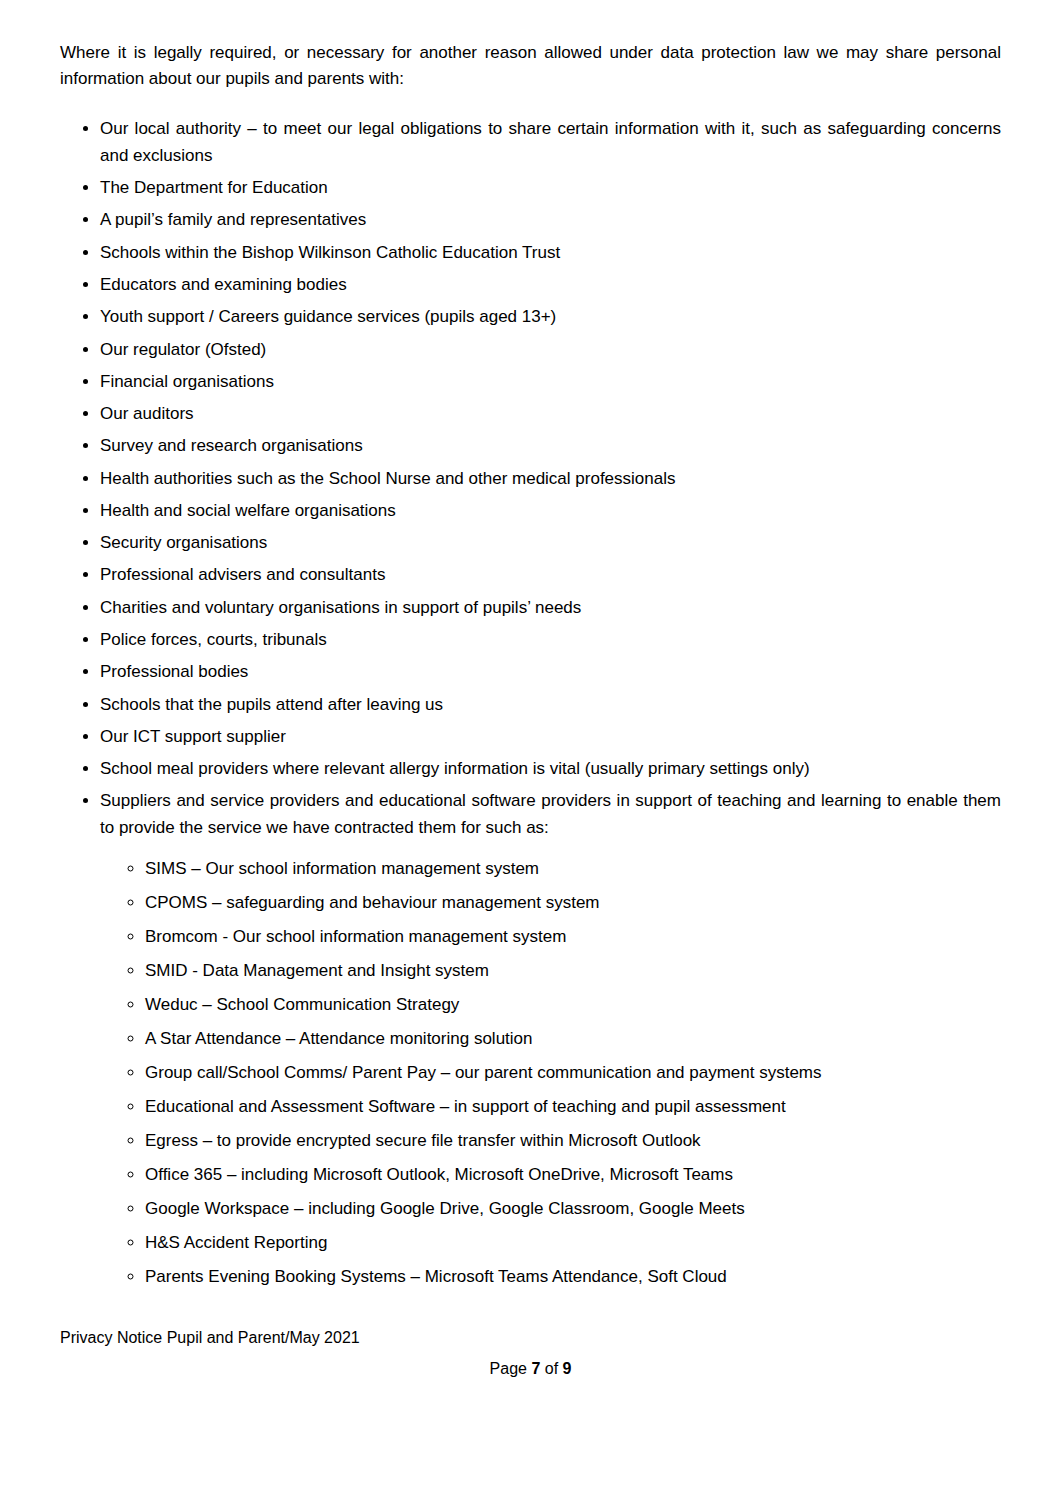Where it is legally required, or necessary for another reason allowed under data protection law we may share personal information about our pupils and parents with:
Our local authority – to meet our legal obligations to share certain information with it, such as safeguarding concerns and exclusions
The Department for Education
A pupil’s family and representatives
Schools within the Bishop Wilkinson Catholic Education Trust
Educators and examining bodies
Youth support / Careers guidance services (pupils aged 13+)
Our regulator (Ofsted)
Financial organisations
Our auditors
Survey and research organisations
Health authorities such as the School Nurse and other medical professionals
Health and social welfare organisations
Security organisations
Professional advisers and consultants
Charities and voluntary organisations in support of pupils’ needs
Police forces, courts, tribunals
Professional bodies
Schools that the pupils attend after leaving us
Our ICT support supplier
School meal providers where relevant allergy information is vital (usually primary settings only)
Suppliers and service providers and educational software providers in support of teaching and learning to enable them to provide the service we have contracted them for such as:
SIMS – Our school information management system
CPOMS – safeguarding and behaviour management system
Bromcom - Our school information management system
SMID - Data Management and Insight system
Weduc – School Communication Strategy
A Star Attendance – Attendance monitoring solution
Group call/School Comms/ Parent Pay – our parent communication and payment systems
Educational and Assessment Software – in support of teaching and pupil assessment
Egress – to provide encrypted secure file transfer within Microsoft Outlook
Office 365 – including Microsoft Outlook, Microsoft OneDrive, Microsoft Teams
Google Workspace – including Google Drive, Google Classroom, Google Meets
H&S Accident Reporting
Parents Evening Booking Systems – Microsoft Teams Attendance, Soft Cloud
Privacy Notice Pupil and Parent/May 2021
Page 7 of 9